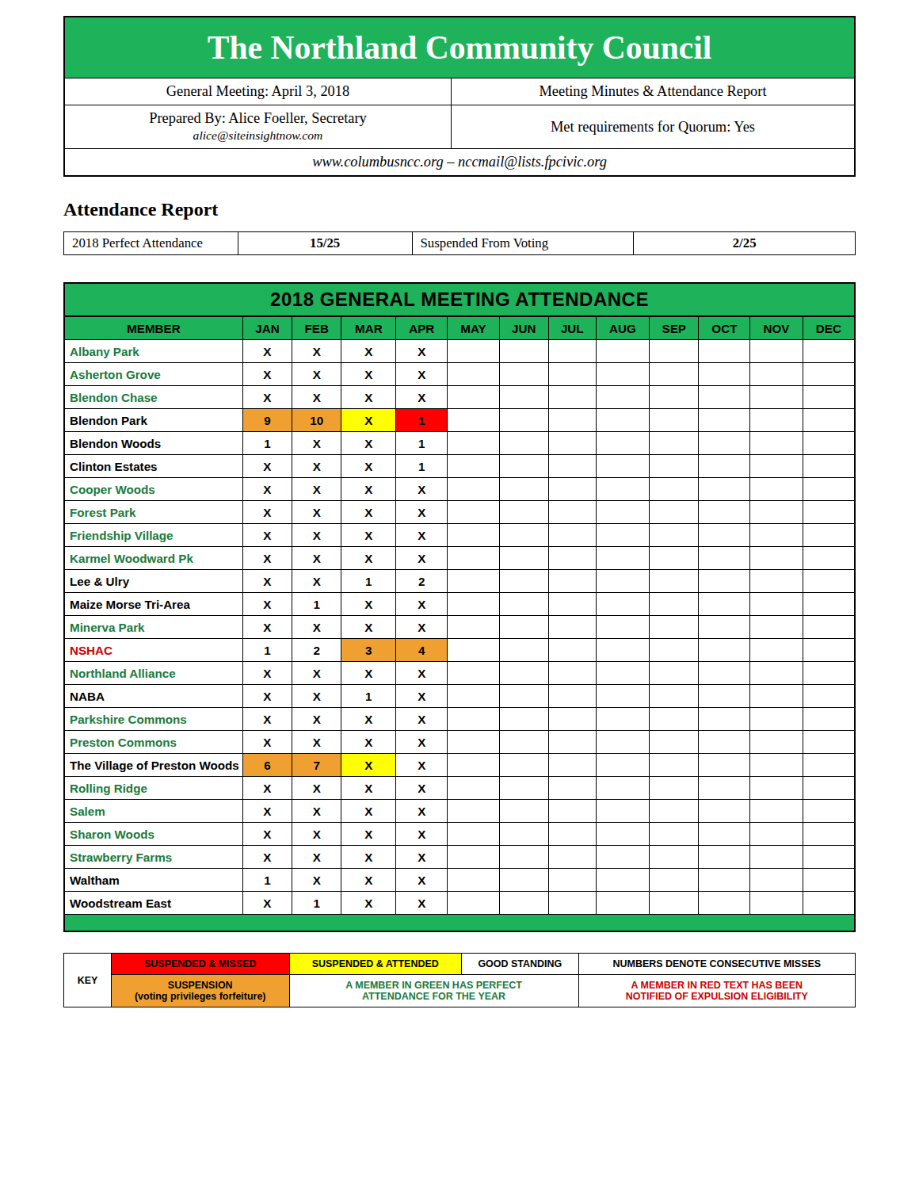| The Northland Community Council |
| General Meeting: April 3, 2018 | Meeting Minutes & Attendance Report |
| Prepared By: Alice Foeller, Secretary alice@siteinsightnow.com | Met requirements for Quorum: Yes |
| www.columbusncc.org – nccmail@lists.fpcivic.org |
Attendance Report
| 2018 Perfect Attendance | 15/25 | Suspended From Voting | 2/25 |
2018 GENERAL MEETING ATTENDANCE
| MEMBER | JAN | FEB | MAR | APR | MAY | JUN | JUL | AUG | SEP | OCT | NOV | DEC |
| --- | --- | --- | --- | --- | --- | --- | --- | --- | --- | --- | --- | --- |
| Albany Park | X | X | X | X | | | | | | | | |
| Asherton Grove | X | X | X | X | | | | | | | | |
| Blendon Chase | X | X | X | X | | | | | | | | |
| Blendon Park | 9 | 10 | X | 1 | | | | | | | | |
| Blendon Woods | 1 | X | X | 1 | | | | | | | | |
| Clinton Estates | X | X | X | 1 | | | | | | | | |
| Cooper Woods | X | X | X | X | | | | | | | | |
| Forest Park | X | X | X | X | | | | | | | | |
| Friendship Village | X | X | X | X | | | | | | | | |
| Karmel Woodward Pk | X | X | X | X | | | | | | | | |
| Lee & Ulry | X | X | 1 | 2 | | | | | | | | |
| Maize Morse Tri-Area | X | 1 | X | X | | | | | | | | |
| Minerva Park | X | X | X | X | | | | | | | | |
| NSHAC | 1 | 2 | 3 | 4 | | | | | | | | |
| Northland Alliance | X | X | X | X | | | | | | | | |
| NABA | X | X | 1 | X | | | | | | | | |
| Parkshire Commons | X | X | X | X | | | | | | | | |
| Preston Commons | X | X | X | X | | | | | | | | |
| The Village of Preston Woods | 6 | 7 | X | X | | | | | | | | |
| Rolling Ridge | X | X | X | X | | | | | | | | |
| Salem | X | X | X | X | | | | | | | | |
| Sharon Woods | X | X | X | X | | | | | | | | |
| Strawberry Farms | X | X | X | X | | | | | | | | |
| Waltham | 1 | X | X | X | | | | | | | | |
| Woodstream East | X | 1 | X | X | | | | | | | | |
| KEY | SUSPENDED & MISSED | SUSPENDED & ATTENDED | GOOD STANDING | NUMBERS DENOTE CONSECUTIVE MISSES |
| SUSPENSION (voting privileges forfeiture) | A MEMBER IN GREEN HAS PERFECT ATTENDANCE FOR THE YEAR | A MEMBER IN RED TEXT HAS BEEN NOTIFIED OF EXPULSION ELIGIBILITY |